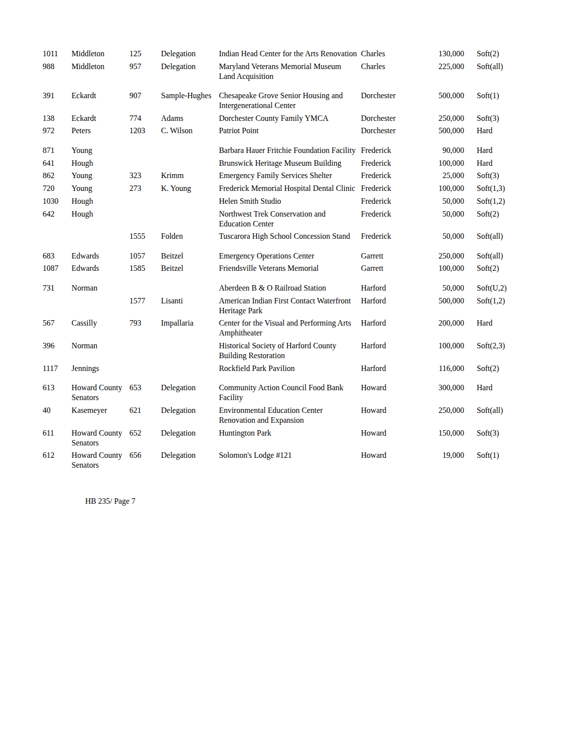| 1011 | Middleton | 125 | Delegation | Indian Head Center for the Arts Renovation | Charles | 130,000 | Soft(2) |
| 988 | Middleton | 957 | Delegation | Maryland Veterans Memorial Museum Land Acquisition | Charles | 225,000 | Soft(all) |
| 391 | Eckardt | 907 | Sample-Hughes | Chesapeake Grove Senior Housing and Intergenerational Center | Dorchester | 500,000 | Soft(1) |
| 138 | Eckardt | 774 | Adams | Dorchester County Family YMCA | Dorchester | 250,000 | Soft(3) |
| 972 | Peters | 1203 | C. Wilson | Patriot Point | Dorchester | 500,000 | Hard |
| 871 | Young | | | Barbara Hauer Fritchie Foundation Facility | Frederick | 90,000 | Hard |
| 641 | Hough | | | Brunswick Heritage Museum Building | Frederick | 100,000 | Hard |
| 862 | Young | 323 | Krimm | Emergency Family Services Shelter | Frederick | 25,000 | Soft(3) |
| 720 | Young | 273 | K. Young | Frederick Memorial Hospital Dental Clinic | Frederick | 100,000 | Soft(1,3) |
| 1030 | Hough | | | Helen Smith Studio | Frederick | 50,000 | Soft(1,2) |
| 642 | Hough | | | Northwest Trek Conservation and Education Center | Frederick | 50,000 | Soft(2) |
| | | 1555 | Folden | Tuscarora High School Concession Stand | Frederick | 50,000 | Soft(all) |
| 683 | Edwards | 1057 | Beitzel | Emergency Operations Center | Garrett | 250,000 | Soft(all) |
| 1087 | Edwards | 1585 | Beitzel | Friendsville Veterans Memorial | Garrett | 100,000 | Soft(2) |
| 731 | Norman | | | Aberdeen B & O Railroad Station | Harford | 50,000 | Soft(U,2) |
| | | 1577 | Lisanti | American Indian First Contact Waterfront Heritage Park | Harford | 500,000 | Soft(1,2) |
| 567 | Cassilly | 793 | Impallaria | Center for the Visual and Performing Arts Amphitheater | Harford | 200,000 | Hard |
| 396 | Norman | | | Historical Society of Harford County Building Restoration | Harford | 100,000 | Soft(2,3) |
| 1117 | Jennings | | | Rockfield Park Pavilion | Harford | 116,000 | Soft(2) |
| 613 | Howard County Senators | 653 | Delegation | Community Action Council Food Bank Facility | Howard | 300,000 | Hard |
| 40 | Kasemeyer | 621 | Delegation | Environmental Education Center Renovation and Expansion | Howard | 250,000 | Soft(all) |
| 611 | Howard County Senators | 652 | Delegation | Huntington Park | Howard | 150,000 | Soft(3) |
| 612 | Howard County Senators | 656 | Delegation | Solomon's Lodge #121 | Howard | 19,000 | Soft(1) |
HB 235/ Page 7